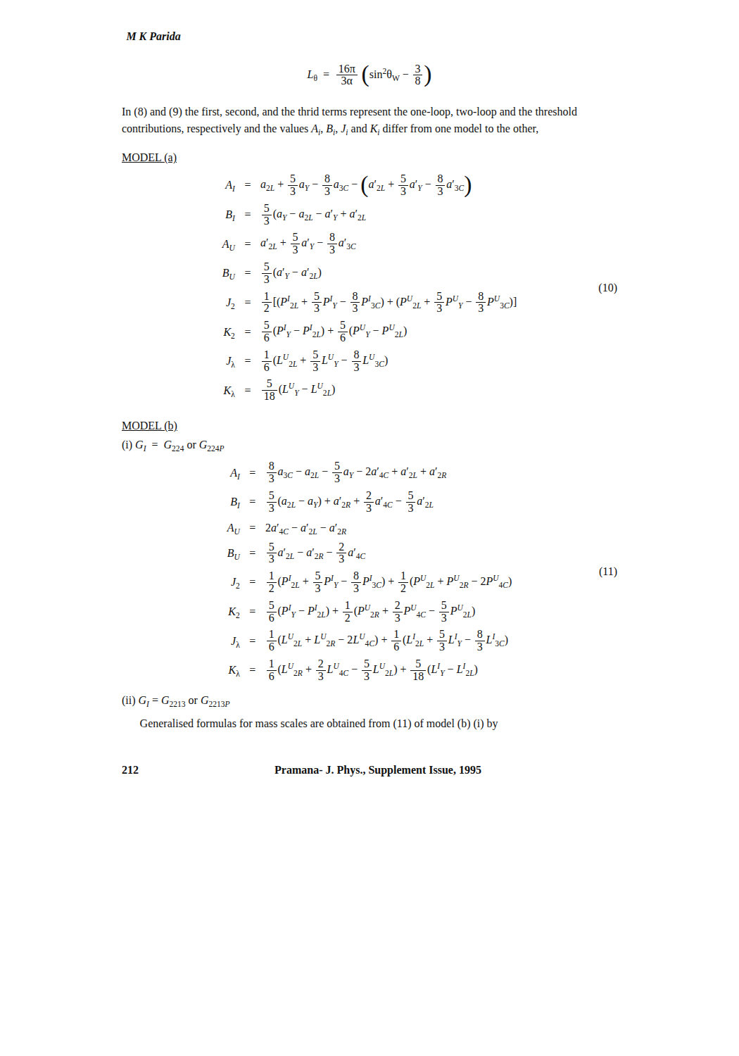M K Parida
Lθ = 16π 3α (sin2θW − 38)
In (8) and (9) the first, second, and the thrid terms represent the one-loop, two-loop and the threshold contributions, respectively and the values Ai, Bi, Ji and Ki differ from one model to the other,
MODEL (a)
| A I | = | a 2 L + 5 3 a Y − 8 3 a 3 C − ( a ′ 2 L + 5 3 a ′ Y − 8 3 a ′ 3 C ) |
| B I | = | 5 3 ( a Y − a 2 L − a ′ Y + a ′ 2 L |
| A U | = | a ′ 2 L + 5 3 a ′ Y − 8 3 a ′ 3 C |
| B U | = | 5 3 ( a ′ Y − a ′ 2 L ) |
| J 2 | = | 1 2 [( P I 2 L + 5 3 P I Y − 8 3 P I 3 C ) + ( P U 2 L + 5 3 P U Y − 8 3 P U 3 C )] |
| K 2 | = | 5 6 ( P I Y − P I 2 L ) + 5 6 ( P U Y − P U 2 L ) |
| J λ | = | 1 6 ( L U 2 L + 5 3 L U Y − 8 3 L U 3 C ) |
| K λ | = | 5 18 ( L U Y − L U 2 L ) |
(10)
MODEL (b)
(i) GI = G224 or G224P
| A I | = | 8 3 a 3 C − a 2 L − 5 3 a Y − 2 a ′ 4 C + a ′ 2 L + a ′ 2 R |
| B I | = | 5 3 ( a 2 L − a Y ) + a ′ 2 R + 2 3 a ′ 4 C − 5 3 a ′ 2 L |
| A U | = | 2 a ′ 4 C − a ′ 2 L − a ′ 2 R |
| B U | = | 5 3 a ′ 2 L − a ′ 2 R − 2 3 a ′ 4 C |
| J 2 | = | 1 2 ( P I 2 L + 5 3 P I Y − 8 3 P I 3 C ) + 1 2 ( P U 2 L + P U 2 R − 2 P U 4 C ) |
| K 2 | = | 5 6 ( P I Y − P I 2 L ) + 1 2 ( P U 2 R + 2 3 P U 4 C − 5 3 P U 2 L ) |
| J λ | = | 1 6 ( L U 2 L + L U 2 R − 2 L U 4 C ) + 1 6 ( L I 2 L + 5 3 L I Y − 8 3 L I 3 C ) |
| K λ | = | 1 6 ( L U 2 R + 2 3 L U 4 C − 5 3 L U 2 L ) + 5 18 ( L I Y − L I 2 L ) |
(11)
(ii) GI = G2213 or G2213P
Generalised formulas for mass scales are obtained from (11) of model (b) (i) by
212 Pramana- J. Phys., Supplement Issue, 1995